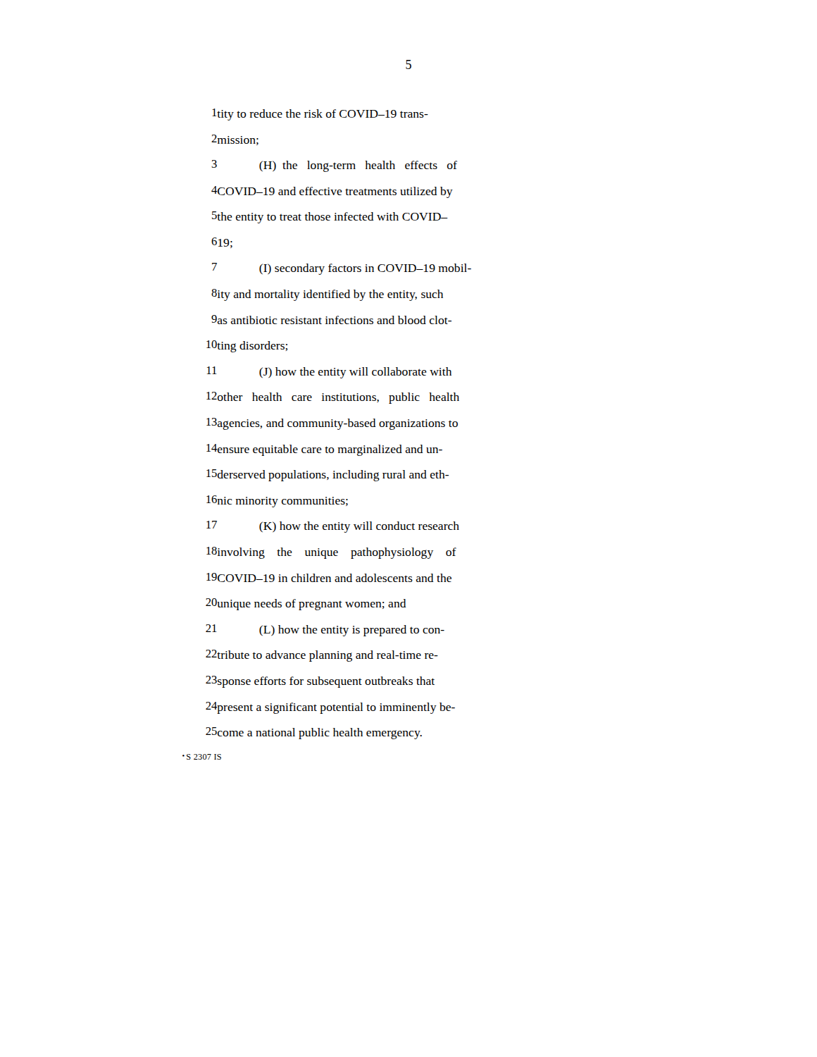5
| 1 | tity to reduce the risk of COVID–19 trans- |
| 2 | mission; |
| 3 | (H) the long-term health effects of |
| 4 | COVID–19 and effective treatments utilized by |
| 5 | the entity to treat those infected with COVID– |
| 6 | 19; |
| 7 | (I) secondary factors in COVID–19 mobil- |
| 8 | ity and mortality identified by the entity, such |
| 9 | as antibiotic resistant infections and blood clot- |
| 10 | ting disorders; |
| 11 | (J) how the entity will collaborate with |
| 12 | other health care institutions, public health |
| 13 | agencies, and community-based organizations to |
| 14 | ensure equitable care to marginalized and un- |
| 15 | derserved populations, including rural and eth- |
| 16 | nic minority communities; |
| 17 | (K) how the entity will conduct research |
| 18 | involving the unique pathophysiology of |
| 19 | COVID–19 in children and adolescents and the |
| 20 | unique needs of pregnant women; and |
| 21 | (L) how the entity is prepared to con- |
| 22 | tribute to advance planning and real-time re- |
| 23 | sponse efforts for subsequent outbreaks that |
| 24 | present a significant potential to imminently be- |
| 25 | come a national public health emergency. |
•S 2307 IS